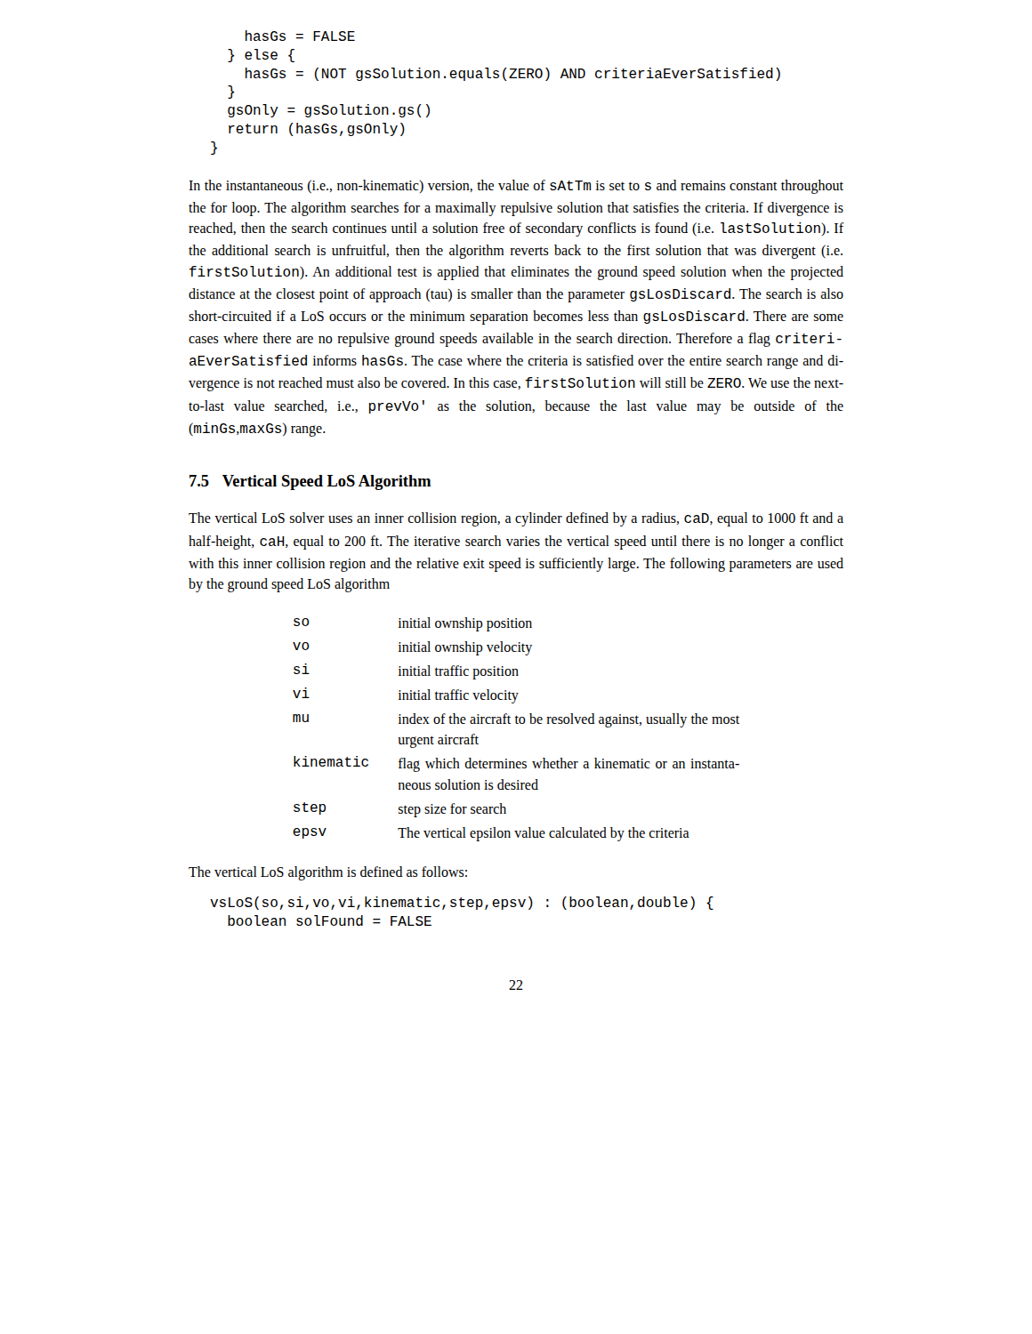hasGs = FALSE
  } else {
    hasGs = (NOT gsSolution.equals(ZERO) AND criteriaEverSatisfied)
  }
  gsOnly = gsSolution.gs()
  return (hasGs,gsOnly)
}
In the instantaneous (i.e., non-kinematic) version, the value of sAtTm is set to s and remains constant throughout the for loop. The algorithm searches for a maximally repulsive solution that satisfies the criteria. If divergence is reached, then the search continues until a solution free of secondary conflicts is found (i.e. lastSolution). If the additional search is unfruitful, then the algorithm reverts back to the first solution that was divergent (i.e. firstSolution). An additional test is applied that eliminates the ground speed solution when the projected distance at the closest point of approach (tau) is smaller than the parameter gsLosDiscard. The search is also short-circuited if a LoS occurs or the minimum separation becomes less than gsLosDiscard. There are some cases where there are no repulsive ground speeds available in the search direction. Therefore a flag criteriaEverSatisfied informs hasGs. The case where the criteria is satisfied over the entire search range and divergence is not reached must also be covered. In this case, firstSolution will still be ZERO. We use the next-to-last value searched, i.e., prevVo' as the solution, because the last value may be outside of the (minGs,maxGs) range.
7.5 Vertical Speed LoS Algorithm
The vertical LoS solver uses an inner collision region, a cylinder defined by a radius, caD, equal to 1000 ft and a half-height, caH, equal to 200 ft. The iterative search varies the vertical speed until there is no longer a conflict with this inner collision region and the relative exit speed is sufficiently large. The following parameters are used by the ground speed LoS algorithm
| so | initial ownship position |
| vo | initial ownship velocity |
| si | initial traffic position |
| vi | initial traffic velocity |
| mu | index of the aircraft to be resolved against, usually the most urgent aircraft |
| kinematic | flag which determines whether a kinematic or an instantaneous solution is desired |
| step | step size for search |
| epsv | The vertical epsilon value calculated by the criteria |
The vertical LoS algorithm is defined as follows:
vsLoS(so,si,vo,vi,kinematic,step,epsv) : (boolean,double) {
  boolean solFound = FALSE
22